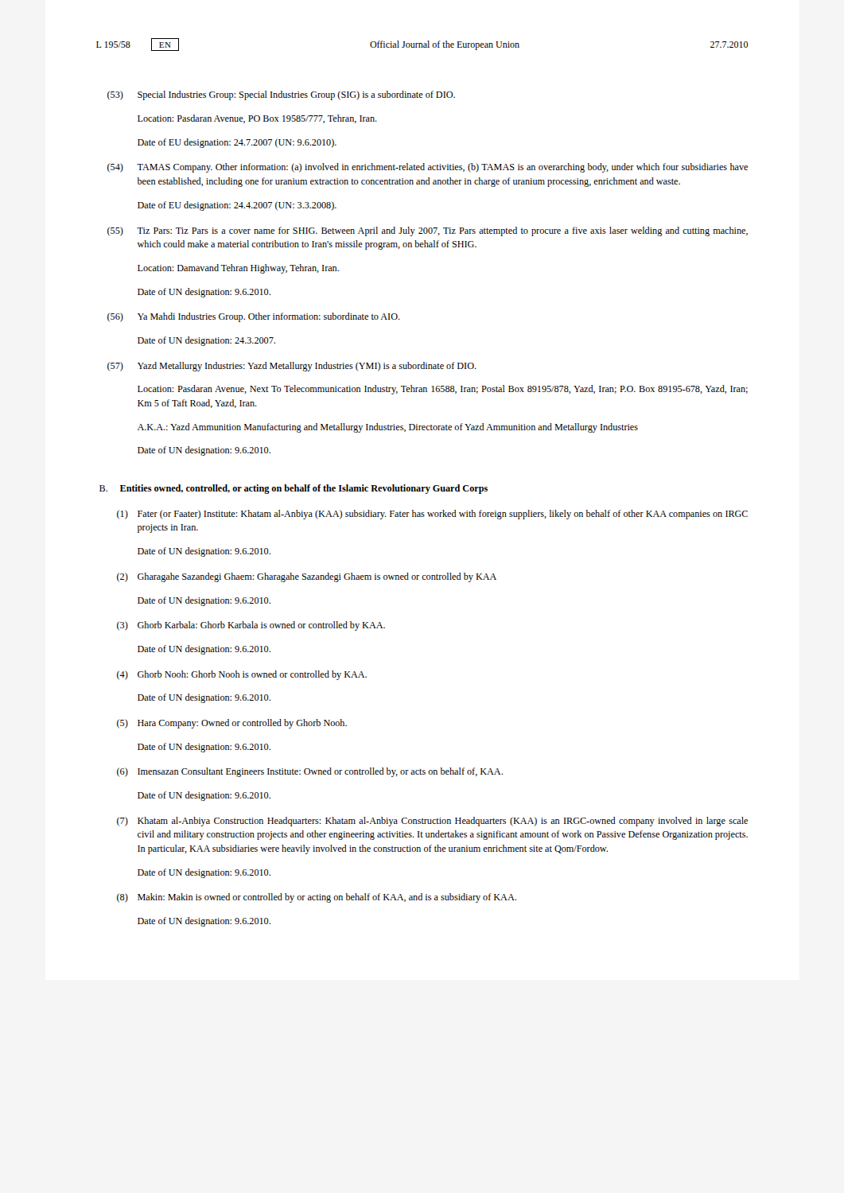L 195/58EN
Official Journal of the European Union
27.7.2010
(53)
Special Industries Group: Special Industries Group (SIG) is a subordinate of DIO.
Location: Pasdaran Avenue, PO Box 19585/777, Tehran, Iran.
Date of EU designation: 24.7.2007 (UN: 9.6.2010).
(54)
TAMAS Company. Other information: (a) involved in enrichment-related activities, (b) TAMAS is an overarching body, under which four subsidiaries have been established, including one for uranium extraction to concentration and another in charge of uranium processing, enrichment and waste.
Date of EU designation: 24.4.2007 (UN: 3.3.2008).
(55)
Tiz Pars: Tiz Pars is a cover name for SHIG. Between April and July 2007, Tiz Pars attempted to procure a five axis laser welding and cutting machine, which could make a material contribution to Iran's missile program, on behalf of SHIG.
Location: Damavand Tehran Highway, Tehran, Iran.
Date of UN designation: 9.6.2010.
(56)
Ya Mahdi Industries Group. Other information: subordinate to AIO.
Date of UN designation: 24.3.2007.
(57)
Yazd Metallurgy Industries: Yazd Metallurgy Industries (YMI) is a subordinate of DIO.
Location: Pasdaran Avenue, Next To Telecommunication Industry, Tehran 16588, Iran; Postal Box 89195/878, Yazd, Iran; P.O. Box 89195-678, Yazd, Iran; Km 5 of Taft Road, Yazd, Iran.
A.K.A.: Yazd Ammunition Manufacturing and Metallurgy Industries, Directorate of Yazd Ammunition and Metallurgy Industries
Date of UN designation: 9.6.2010.
B.
Entities owned, controlled, or acting on behalf of the Islamic Revolutionary Guard Corps
(1)
Fater (or Faater) Institute: Khatam al-Anbiya (KAA) subsidiary. Fater has worked with foreign suppliers, likely on behalf of other KAA companies on IRGC projects in Iran.
Date of UN designation: 9.6.2010.
(2)
Gharagahe Sazandegi Ghaem: Gharagahe Sazandegi Ghaem is owned or controlled by KAA
Date of UN designation: 9.6.2010.
(3)
Ghorb Karbala: Ghorb Karbala is owned or controlled by KAA.
Date of UN designation: 9.6.2010.
(4)
Ghorb Nooh: Ghorb Nooh is owned or controlled by KAA.
Date of UN designation: 9.6.2010.
(5)
Hara Company: Owned or controlled by Ghorb Nooh.
Date of UN designation: 9.6.2010.
(6)
Imensazan Consultant Engineers Institute: Owned or controlled by, or acts on behalf of, KAA.
Date of UN designation: 9.6.2010.
(7)
Khatam al-Anbiya Construction Headquarters: Khatam al-Anbiya Construction Headquarters (KAA) is an IRGC-owned company involved in large scale civil and military construction projects and other engineering activities. It undertakes a significant amount of work on Passive Defense Organization projects. In particular, KAA subsidiaries were heavily involved in the construction of the uranium enrichment site at Qom/Fordow.
Date of UN designation: 9.6.2010.
(8)
Makin: Makin is owned or controlled by or acting on behalf of KAA, and is a subsidiary of KAA.
Date of UN designation: 9.6.2010.